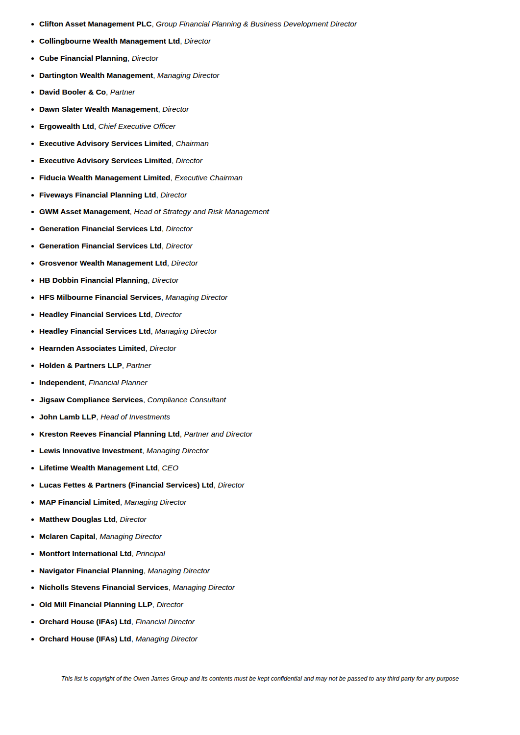Clifton Asset Management PLC, Group Financial Planning & Business Development Director
Collingbourne Wealth Management Ltd, Director
Cube Financial Planning, Director
Dartington Wealth Management, Managing Director
David Booler & Co, Partner
Dawn Slater Wealth Management, Director
Ergowealth Ltd, Chief Executive Officer
Executive Advisory Services Limited, Chairman
Executive Advisory Services Limited, Director
Fiducia Wealth Management Limited, Executive Chairman
Fiveways Financial Planning Ltd, Director
GWM Asset Management, Head of Strategy and Risk Management
Generation Financial Services Ltd, Director
Generation Financial Services Ltd, Director
Grosvenor Wealth Management Ltd, Director
HB Dobbin Financial Planning, Director
HFS Milbourne Financial Services, Managing Director
Headley Financial Services Ltd, Director
Headley Financial Services Ltd, Managing Director
Hearnden Associates Limited, Director
Holden & Partners LLP, Partner
Independent, Financial Planner
Jigsaw Compliance Services, Compliance Consultant
John Lamb LLP, Head of Investments
Kreston Reeves Financial Planning Ltd, Partner and Director
Lewis Innovative Investment, Managing Director
Lifetime Wealth Management Ltd, CEO
Lucas Fettes & Partners (Financial Services) Ltd, Director
MAP Financial Limited, Managing Director
Matthew Douglas Ltd, Director
Mclaren Capital, Managing Director
Montfort International Ltd, Principal
Navigator Financial Planning, Managing Director
Nicholls Stevens Financial Services, Managing Director
Old Mill Financial Planning LLP, Director
Orchard House (IFAs) Ltd, Financial Director
Orchard House (IFAs) Ltd, Managing Director
This list is copyright of the Owen James Group and its contents must be kept confidential and may not be passed to any third party for any purpose